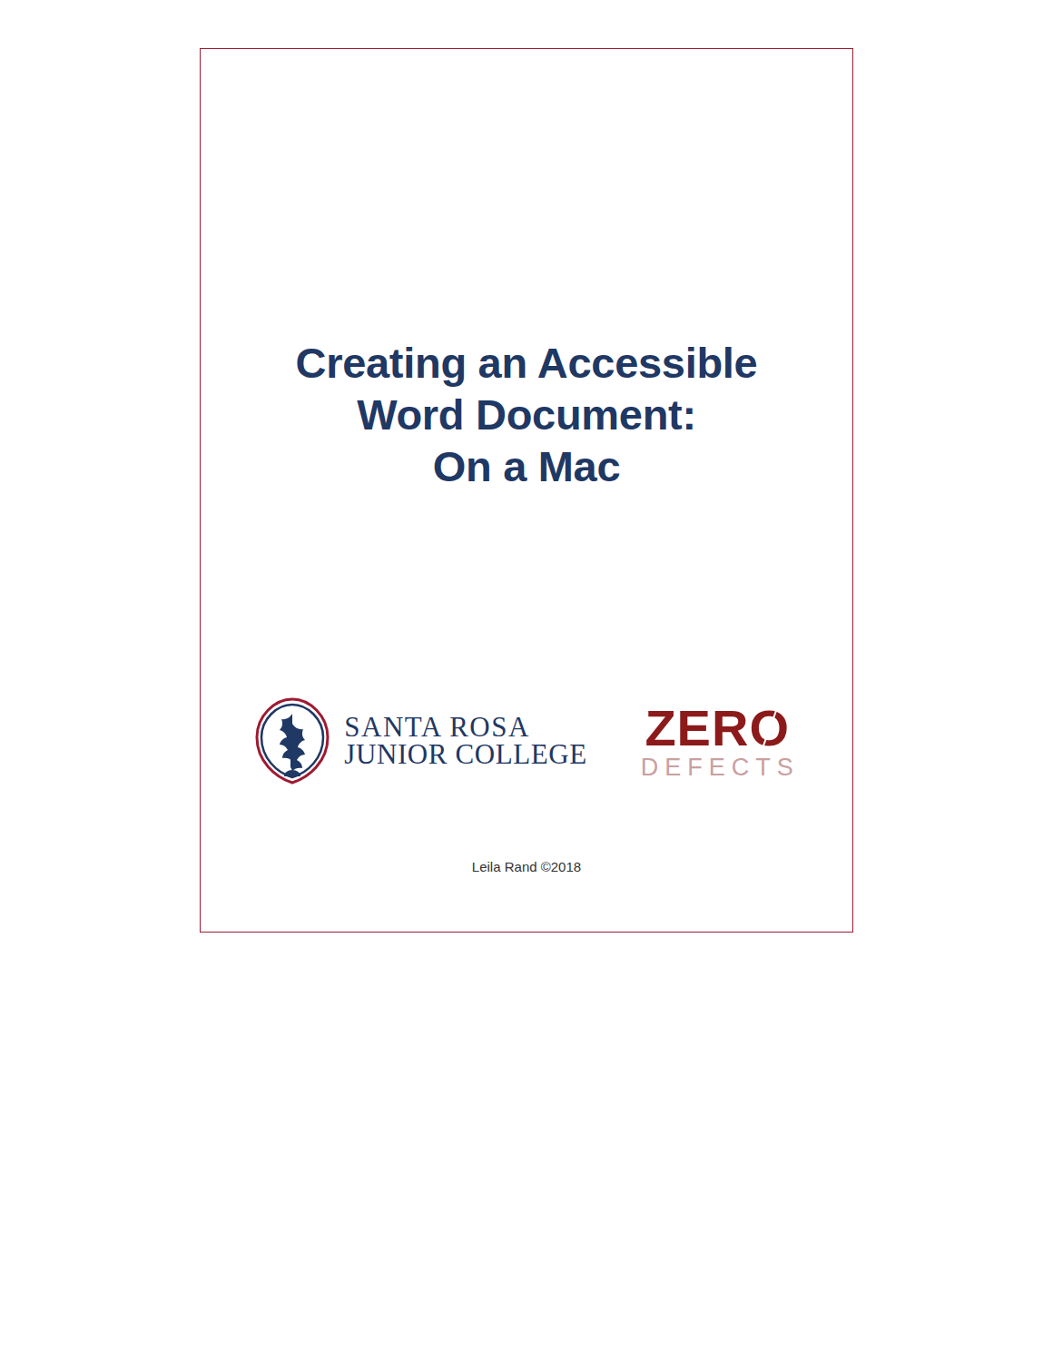Creating an Accessible Word Document: On a Mac
SANTA ROSA JUNIOR COLLEGE
ZERO DEFECTS
Leila Rand ©2018